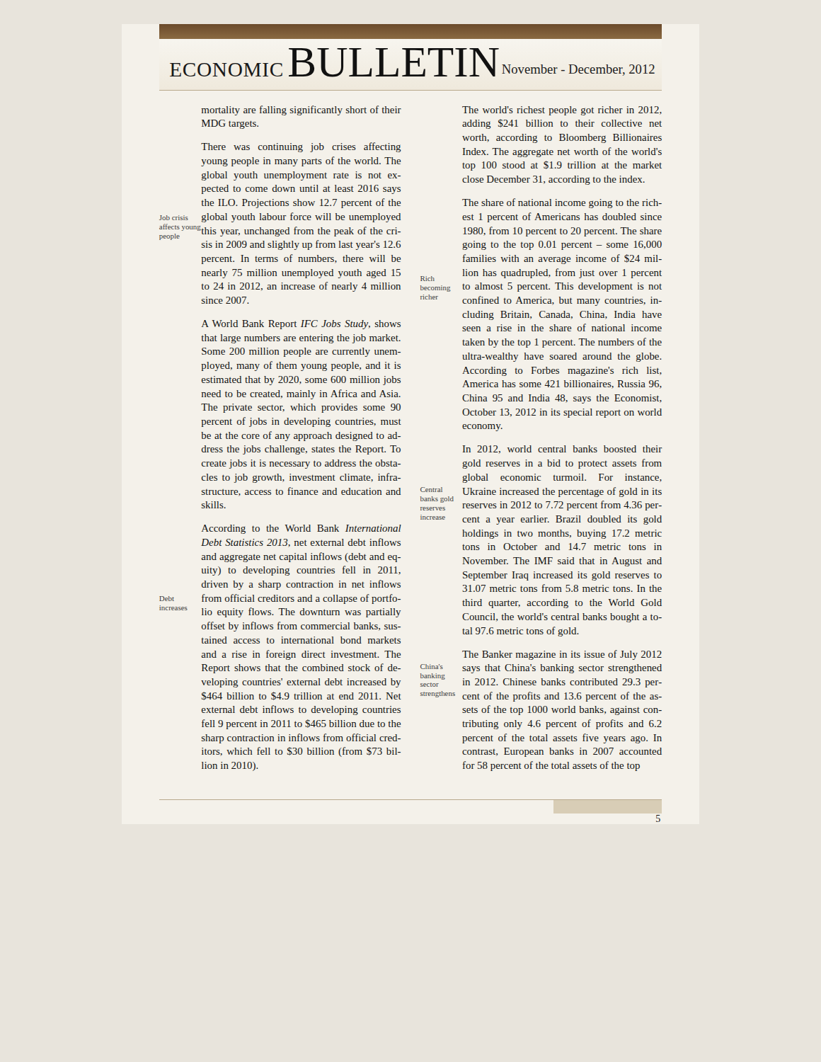ECONOMIC BULLETIN
November - December, 2012
mortality are falling significantly short of their MDG targets.
Job crisis affects young people
There was continuing job crises affecting young people in many parts of the world. The global youth unemployment rate is not expected to come down until at least 2016 says the ILO. Projections show 12.7 percent of the global youth labour force will be unemployed this year, unchanged from the peak of the crisis in 2009 and slightly up from last year's 12.6 percent. In terms of numbers, there will be nearly 75 million unemployed youth aged 15 to 24 in 2012, an increase of nearly 4 million since 2007.
A World Bank Report IFC Jobs Study, shows that large numbers are entering the job market. Some 200 million people are currently unemployed, many of them young people, and it is estimated that by 2020, some 600 million jobs need to be created, mainly in Africa and Asia. The private sector, which provides some 90 percent of jobs in developing countries, must be at the core of any approach designed to address the jobs challenge, states the Report. To create jobs it is necessary to address the obstacles to job growth, investment climate, infrastructure, access to finance and education and skills.
Debt increases
According to the World Bank International Debt Statistics 2013, net external debt inflows and aggregate net capital inflows (debt and equity) to developing countries fell in 2011, driven by a sharp contraction in net inflows from official creditors and a collapse of portfolio equity flows. The downturn was partially offset by inflows from commercial banks, sustained access to international bond markets and a rise in foreign direct investment. The Report shows that the combined stock of developing countries' external debt increased by $464 billion to $4.9 trillion at end 2011. Net external debt inflows to developing countries fell 9 percent in 2011 to $465 billion due to the sharp contraction in inflows from official creditors, which fell to $30 billion (from $73 billion in 2010).
The world's richest people got richer in 2012, adding $241 billion to their collective net worth, according to Bloomberg Billionaires Index. The aggregate net worth of the world's top 100 stood at $1.9 trillion at the market close December 31, according to the index.
Rich becoming richer
The share of national income going to the richest 1 percent of Americans has doubled since 1980, from 10 percent to 20 percent. The share going to the top 0.01 percent – some 16,000 families with an average income of $24 million has quadrupled, from just over 1 percent to almost 5 percent. This development is not confined to America, but many countries, including Britain, Canada, China, India have seen a rise in the share of national income taken by the top 1 percent. The numbers of the ultra-wealthy have soared around the globe. According to Forbes magazine's rich list, America has some 421 billionaires, Russia 96, China 95 and India 48, says the Economist, October 13, 2012 in its special report on world economy.
Central banks gold reserves increase
In 2012, world central banks boosted their gold reserves in a bid to protect assets from global economic turmoil. For instance, Ukraine increased the percentage of gold in its reserves in 2012 to 7.72 percent from 4.36 percent a year earlier. Brazil doubled its gold holdings in two months, buying 17.2 metric tons in October and 14.7 metric tons in November. The IMF said that in August and September Iraq increased its gold reserves to 31.07 metric tons from 5.8 metric tons. In the third quarter, according to the World Gold Council, the world's central banks bought a total 97.6 metric tons of gold.
China's banking sector strengthens
The Banker magazine in its issue of July 2012 says that China's banking sector strengthened in 2012. Chinese banks contributed 29.3 percent of the profits and 13.6 percent of the assets of the top 1000 world banks, against contributing only 4.6 percent of profits and 6.2 percent of the total assets five years ago. In contrast, European banks in 2007 accounted for 58 percent of the total assets of the top
5